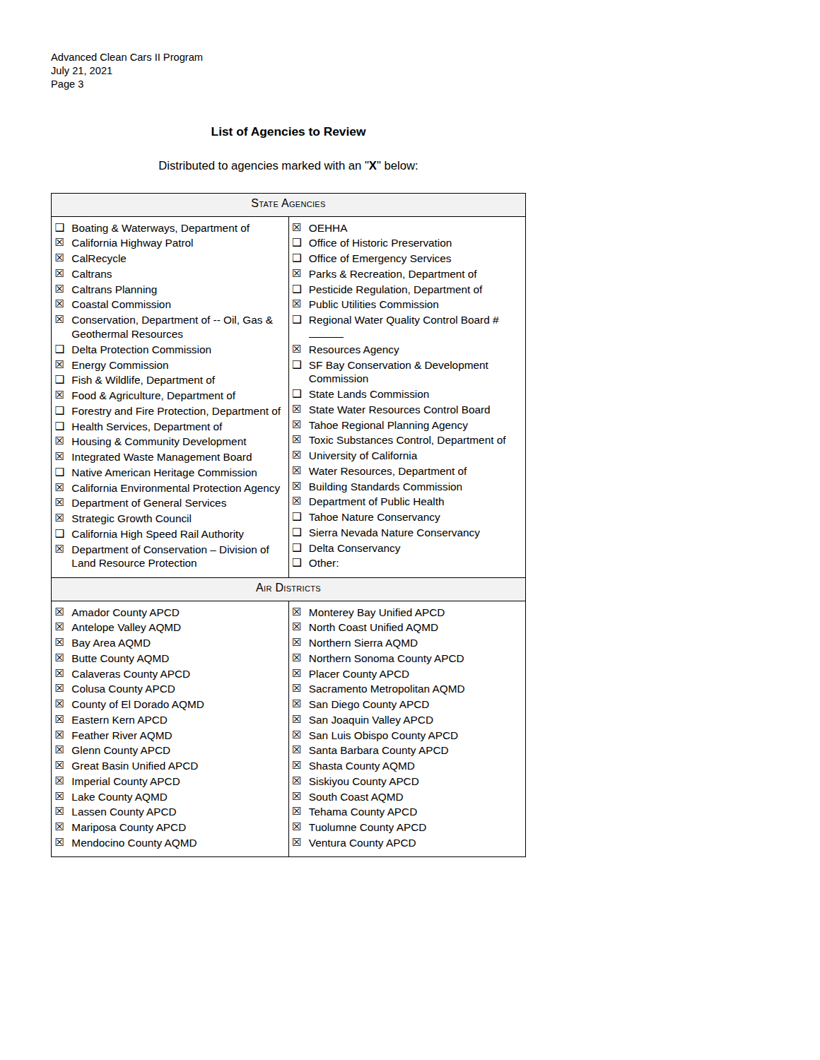Advanced Clean Cars II Program
July 21, 2021
Page 3
List of Agencies to Review
Distributed to agencies marked with an "X" below:
| State Agencies |
| --- |
| ❑ Boating & Waterways, Department of ☒ California Highway Patrol ☒ CalRecycle ☒ Caltrans ☒ Caltrans Planning ☒ Coastal Commission ☒ Conservation, Department of -- Oil, Gas & Geothermal Resources ❑ Delta Protection Commission ☒ Energy Commission ❑ Fish & Wildlife, Department of ☒ Food & Agriculture, Department of ❑ Forestry and Fire Protection, Department of ❑ Health Services, Department of ☒ Housing & Community Development ☒ Integrated Waste Management Board ❑ Native American Heritage Commission ☒ California Environmental Protection Agency ☒ Department of General Services ☒ Strategic Growth Council ❑ California High Speed Rail Authority ☒ Department of Conservation – Division of Land Resource Protection | ☒ OEHHA ❑ Office of Historic Preservation ❑ Office of Emergency Services ☒ Parks & Recreation, Department of ❑ Pesticide Regulation, Department of ☒ Public Utilities Commission ❑ Regional Water Quality Control Board # ☒ Resources Agency ❑ SF Bay Conservation & Development Commission ❑ State Lands Commission ☒ State Water Resources Control Board ☒ Tahoe Regional Planning Agency ☒ Toxic Substances Control, Department of ☒ University of California ☒ Water Resources, Department of ☒ Building Standards Commission ☒ Department of Public Health ❑ Tahoe Nature Conservancy ❑ Sierra Nevada Nature Conservancy ❑ Delta Conservancy ❑ Other: |
| Air Districts |
| ☒ Amador County APCD ☒ Antelope Valley AQMD ☒ Bay Area AQMD ☒ Butte County AQMD ☒ Calaveras County APCD ☒ Colusa County APCD ☒ County of El Dorado AQMD ☒ Eastern Kern APCD ☒ Feather River AQMD ☒ Glenn County APCD ☒ Great Basin Unified APCD ☒ Imperial County APCD ☒ Lake County AQMD ☒ Lassen County APCD ☒ Mariposa County APCD ☒ Mendocino County AQMD | ☒ Monterey Bay Unified APCD ☒ North Coast Unified AQMD ☒ Northern Sierra AQMD ☒ Northern Sonoma County APCD ☒ Placer County APCD ☒ Sacramento Metropolitan AQMD ☒ San Diego County APCD ☒ San Joaquin Valley APCD ☒ San Luis Obispo County APCD ☒ Santa Barbara County APCD ☒ Shasta County AQMD ☒ Siskiyou County APCD ☒ South Coast AQMD ☒ Tehama County APCD ☒ Tuolumne County APCD ☒ Ventura County APCD |